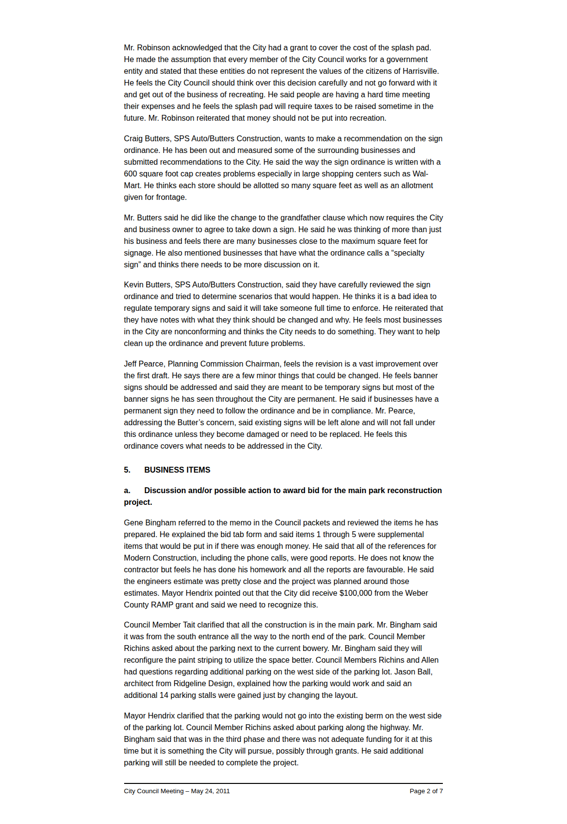Mr. Robinson acknowledged that the City had a grant to cover the cost of the splash pad. He made the assumption that every member of the City Council works for a government entity and stated that these entities do not represent the values of the citizens of Harrisville. He feels the City Council should think over this decision carefully and not go forward with it and get out of the business of recreating. He said people are having a hard time meeting their expenses and he feels the splash pad will require taxes to be raised sometime in the future. Mr. Robinson reiterated that money should not be put into recreation.
Craig Butters, SPS Auto/Butters Construction, wants to make a recommendation on the sign ordinance. He has been out and measured some of the surrounding businesses and submitted recommendations to the City. He said the way the sign ordinance is written with a 600 square foot cap creates problems especially in large shopping centers such as Wal-Mart. He thinks each store should be allotted so many square feet as well as an allotment given for frontage.
Mr. Butters said he did like the change to the grandfather clause which now requires the City and business owner to agree to take down a sign. He said he was thinking of more than just his business and feels there are many businesses close to the maximum square feet for signage. He also mentioned businesses that have what the ordinance calls a “specialty sign” and thinks there needs to be more discussion on it.
Kevin Butters, SPS Auto/Butters Construction, said they have carefully reviewed the sign ordinance and tried to determine scenarios that would happen. He thinks it is a bad idea to regulate temporary signs and said it will take someone full time to enforce. He reiterated that they have notes with what they think should be changed and why. He feels most businesses in the City are nonconforming and thinks the City needs to do something. They want to help clean up the ordinance and prevent future problems.
Jeff Pearce, Planning Commission Chairman, feels the revision is a vast improvement over the first draft. He says there are a few minor things that could be changed. He feels banner signs should be addressed and said they are meant to be temporary signs but most of the banner signs he has seen throughout the City are permanent. He said if businesses have a permanent sign they need to follow the ordinance and be in compliance. Mr. Pearce, addressing the Butter’s concern, said existing signs will be left alone and will not fall under this ordinance unless they become damaged or need to be replaced. He feels this ordinance covers what needs to be addressed in the City.
5. BUSINESS ITEMS
a. Discussion and/or possible action to award bid for the main park reconstruction project.
Gene Bingham referred to the memo in the Council packets and reviewed the items he has prepared. He explained the bid tab form and said items 1 through 5 were supplemental items that would be put in if there was enough money. He said that all of the references for Modern Construction, including the phone calls, were good reports. He does not know the contractor but feels he has done his homework and all the reports are favourable. He said the engineers estimate was pretty close and the project was planned around those estimates. Mayor Hendrix pointed out that the City did receive $100,000 from the Weber County RAMP grant and said we need to recognize this.
Council Member Tait clarified that all the construction is in the main park. Mr. Bingham said it was from the south entrance all the way to the north end of the park. Council Member Richins asked about the parking next to the current bowery. Mr. Bingham said they will reconfigure the paint striping to utilize the space better. Council Members Richins and Allen had questions regarding additional parking on the west side of the parking lot. Jason Ball, architect from Ridgeline Design, explained how the parking would work and said an additional 14 parking stalls were gained just by changing the layout.
Mayor Hendrix clarified that the parking would not go into the existing berm on the west side of the parking lot. Council Member Richins asked about parking along the highway. Mr. Bingham said that was in the third phase and there was not adequate funding for it at this time but it is something the City will pursue, possibly through grants. He said additional parking will still be needed to complete the project.
City Council Meeting – May 24, 2011 Page 2 of 7